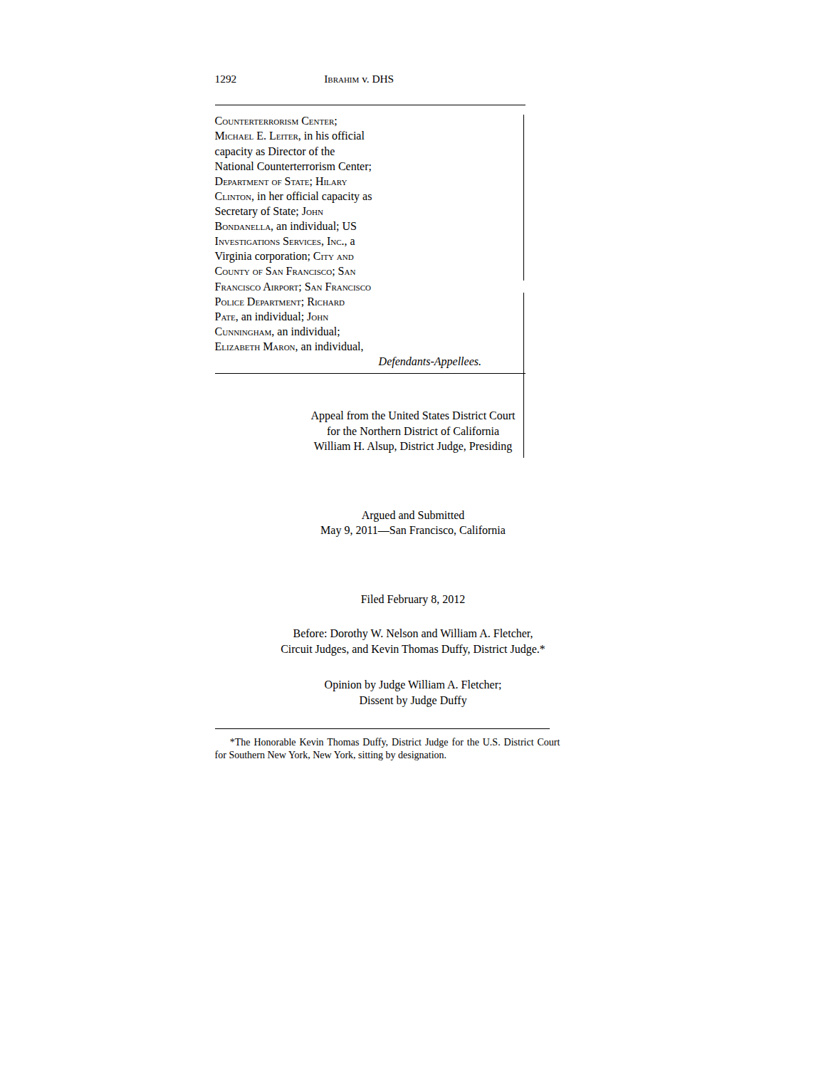1292
Ibrahim v. DHS
Counterterrorism Center;
Michael E. Leiter, in his official
capacity as Director of the
National Counterterrorism Center;
Department of State; Hilary
Clinton, in her official capacity as
Secretary of State; John
Bondanella, an individual; US
Investigations Services, Inc., a
Virginia corporation; City and
County of San Francisco; San
Francisco Airport; San Francisco
Police Department; Richard
Pate, an individual; John
Cunningham, an individual;
Elizabeth Maron, an individual,
Defendants-Appellees.
Appeal from the United States District Court
for the Northern District of California
William H. Alsup, District Judge, Presiding
Argued and Submitted
May 9, 2011—San Francisco, California
Filed February 8, 2012
Before: Dorothy W. Nelson and William A. Fletcher,
Circuit Judges, and Kevin Thomas Duffy, District Judge.*
Opinion by Judge William A. Fletcher;
Dissent by Judge Duffy
*The Honorable Kevin Thomas Duffy, District Judge for the U.S. District Court for Southern New York, New York, sitting by designation.